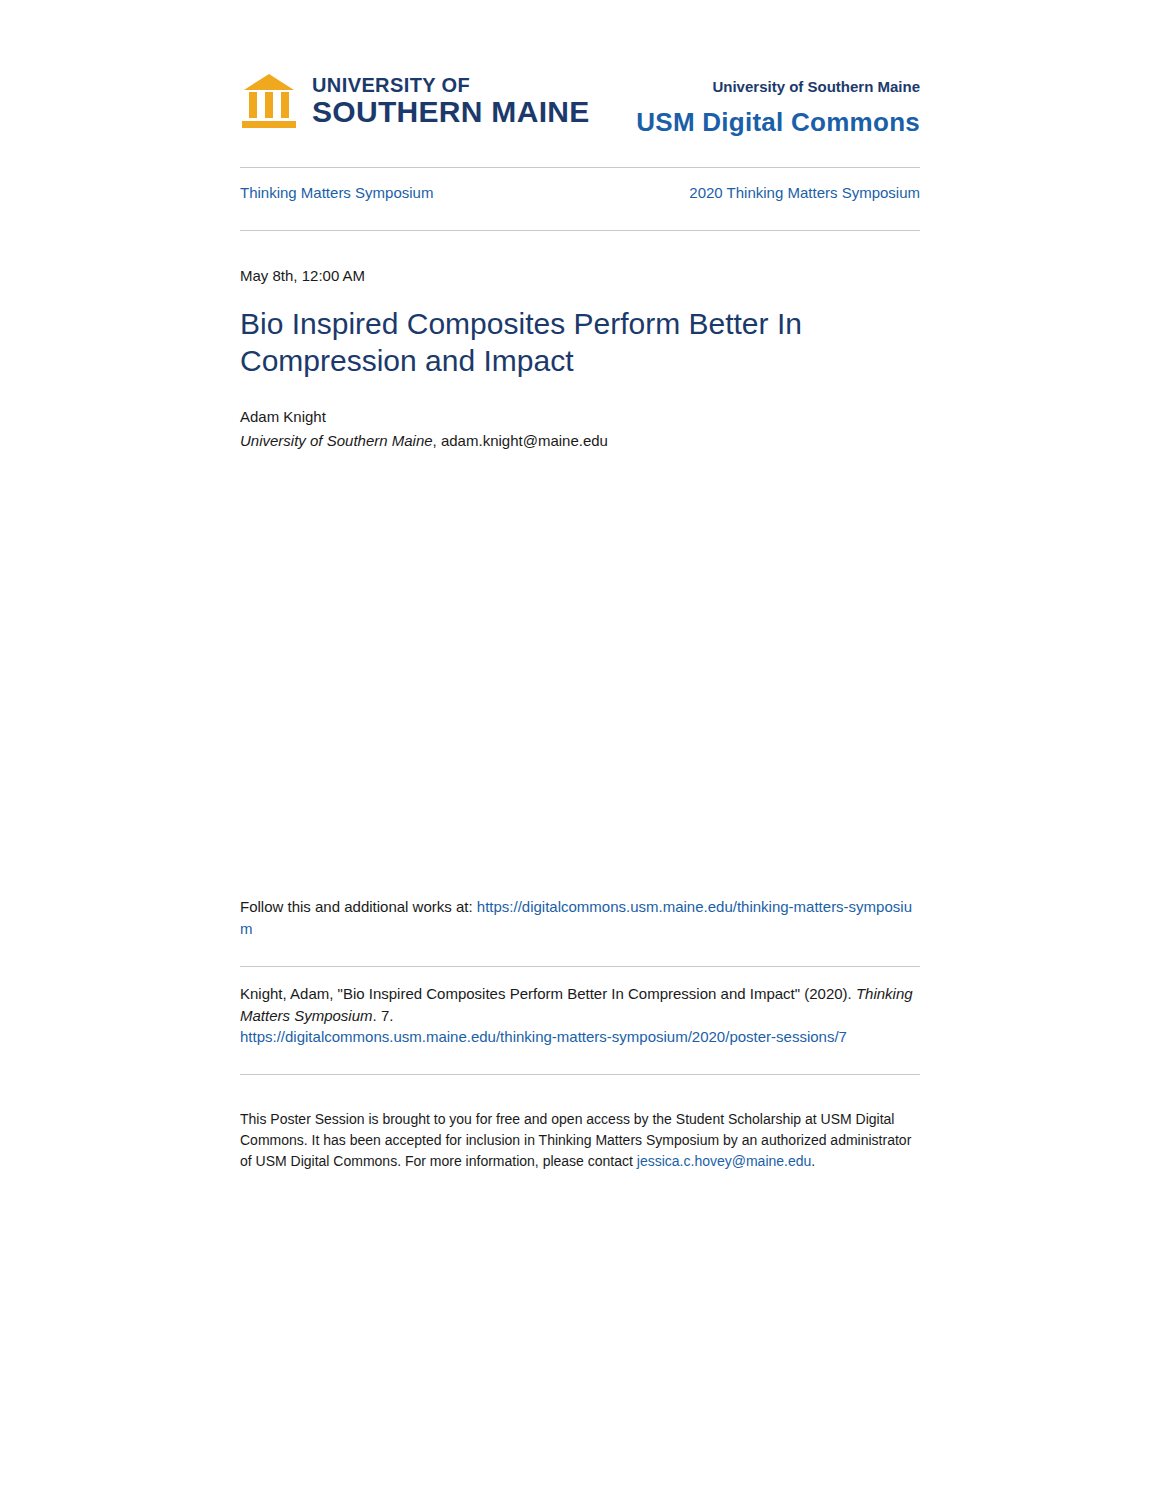University of
Southern Maine
University of Southern Maine
USM Digital Commons
Thinking Matters Symposium 2020 Thinking Matters Symposium
May 8th, 12:00 AM
Bio Inspired Composites Perform Better In Compression and Impact
Adam Knight University of Southern Maine, adam.knight@maine.edu
Follow this and additional works at: https://digitalcommons.usm.maine.edu/thinking-matters-symposium
Knight, Adam, "Bio Inspired Composites Perform Better In Compression and Impact" (2020). Thinking Matters Symposium. 7.
https://digitalcommons.usm.maine.edu/thinking-matters-symposium/2020/poster-sessions/7
This Poster Session is brought to you for free and open access by the Student Scholarship at USM Digital Commons. It has been accepted for inclusion in Thinking Matters Symposium by an authorized administrator of USM Digital Commons. For more information, please contact jessica.c.hovey@maine.edu.